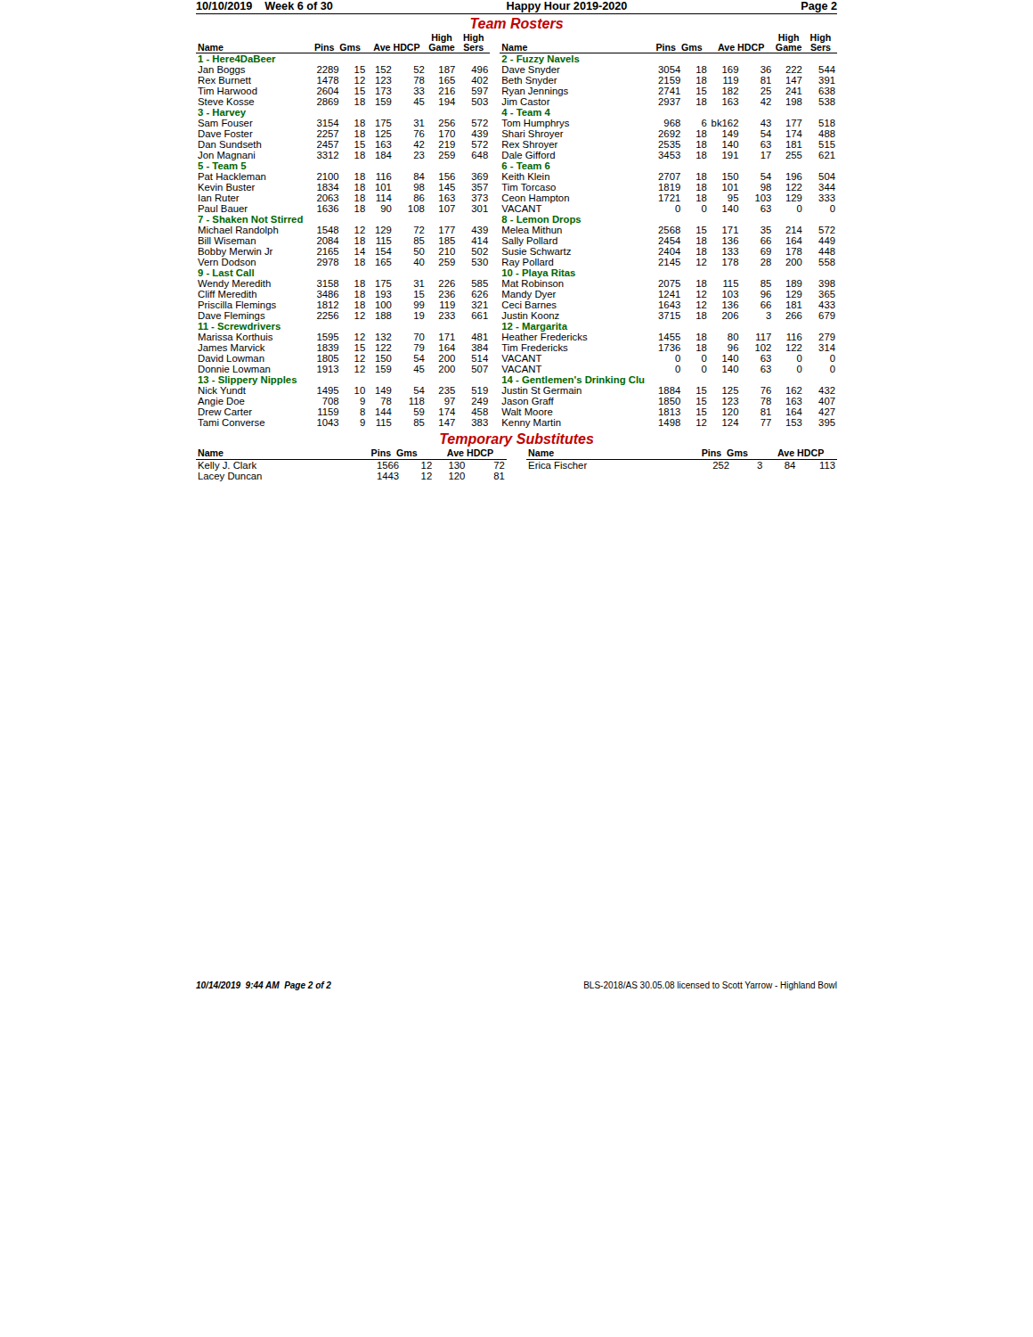10/10/2019 Week 6 of 30
Happy Hour 2019-2020
Page 2
Team Rosters
| | | | High | High | | | | | High | High |
| Name | Pins Gms | Ave HDCP | Game | Sers | | Name | Pins Gms | Ave HDCP | Game | Sers |
| 1 - Here4DaBeer | | | 2 - Fuzzy Navels | |
| Jan Boggs | 2289 | 15 | 152 | 52 | 187 | 496 | | Dave Snyder | 3054 | 18 | 169 | 36 | 222 | 544 |
| Rex Burnett | 1478 | 12 | 123 | 78 | 165 | 402 | | Beth Snyder | 2159 | 18 | 119 | 81 | 147 | 391 |
| Tim Harwood | 2604 | 15 | 173 | 33 | 216 | 597 | | Ryan Jennings | 2741 | 15 | 182 | 25 | 241 | 638 |
| Steve Kosse | 2869 | 18 | 159 | 45 | 194 | 503 | | Jim Castor | 2937 | 18 | 163 | 42 | 198 | 538 |
| 3 - Harvey | | | 4 - Team 4 | |
| Sam Fouser | 3154 | 18 | 175 | 31 | 256 | 572 | | Tom Humphrys | 968 | 6 | bk162 | 43 | 177 | 518 |
| Dave Foster | 2257 | 18 | 125 | 76 | 170 | 439 | | Shari Shroyer | 2692 | 18 | 149 | 54 | 174 | 488 |
| Dan Sundseth | 2457 | 15 | 163 | 42 | 219 | 572 | | Rex Shroyer | 2535 | 18 | 140 | 63 | 181 | 515 |
| Jon Magnani | 3312 | 18 | 184 | 23 | 259 | 648 | | Dale Gifford | 3453 | 18 | 191 | 17 | 255 | 621 |
| 5 - Team 5 | | | 6 - Team 6 | |
| Pat Hackleman | 2100 | 18 | 116 | 84 | 156 | 369 | | Keith Klein | 2707 | 18 | 150 | 54 | 196 | 504 |
| Kevin Buster | 1834 | 18 | 101 | 98 | 145 | 357 | | Tim Torcaso | 1819 | 18 | 101 | 98 | 122 | 344 |
| Ian Ruter | 2063 | 18 | 114 | 86 | 163 | 373 | | Ceon Hampton | 1721 | 18 | 95 | 103 | 129 | 333 |
| Paul Bauer | 1636 | 18 | 90 | 108 | 107 | 301 | | VACANT | 0 | 0 | 140 | 63 | 0 | 0 |
| 7 - Shaken Not Stirred | | | 8 - Lemon Drops | |
| Michael Randolph | 1548 | 12 | 129 | 72 | 177 | 439 | | Melea Mithun | 2568 | 15 | 171 | 35 | 214 | 572 |
| Bill Wiseman | 2084 | 18 | 115 | 85 | 185 | 414 | | Sally Pollard | 2454 | 18 | 136 | 66 | 164 | 449 |
| Bobby Merwin Jr | 2165 | 14 | 154 | 50 | 210 | 502 | | Susie Schwartz | 2404 | 18 | 133 | 69 | 178 | 448 |
| Vern Dodson | 2978 | 18 | 165 | 40 | 259 | 530 | | Ray Pollard | 2145 | 12 | 178 | 28 | 200 | 558 |
| 9 - Last Call | | | 10 - Playa Ritas | |
| Wendy Meredith | 3158 | 18 | 175 | 31 | 226 | 585 | | Mat Robinson | 2075 | 18 | 115 | 85 | 189 | 398 |
| Cliff Meredith | 3486 | 18 | 193 | 15 | 236 | 626 | | Mandy Dyer | 1241 | 12 | 103 | 96 | 129 | 365 |
| Priscilla Flemings | 1812 | 18 | 100 | 99 | 119 | 321 | | Ceci Barnes | 1643 | 12 | 136 | 66 | 181 | 433 |
| Dave Flemings | 2256 | 12 | 188 | 19 | 233 | 661 | | Justin Koonz | 3715 | 18 | 206 | 3 | 266 | 679 |
| 11 - Screwdrivers | | | 12 - Margarita | |
| Marissa Korthuis | 1595 | 12 | 132 | 70 | 171 | 481 | | Heather Fredericks | 1455 | 18 | 80 | 117 | 116 | 279 |
| James Marvick | 1839 | 15 | 122 | 79 | 164 | 384 | | Tim Fredericks | 1736 | 18 | 96 | 102 | 122 | 314 |
| David Lowman | 1805 | 12 | 150 | 54 | 200 | 514 | | VACANT | 0 | 0 | 140 | 63 | 0 | 0 |
| Donnie Lowman | 1913 | 12 | 159 | 45 | 200 | 507 | | VACANT | 0 | 0 | 140 | 63 | 0 | 0 |
| 13 - Slippery Nipples | | | 14 - Gentlemen's Drinking Clu | |
| Nick Yundt | 1495 | 10 | 149 | 54 | 235 | 519 | | Justin St Germain | 1884 | 15 | 125 | 76 | 162 | 432 |
| Angie Doe | 708 | 9 | 78 | 118 | 97 | 249 | | Jason Graff | 1850 | 15 | 123 | 78 | 163 | 407 |
| Drew Carter | 1159 | 8 | 144 | 59 | 174 | 458 | | Walt Moore | 1813 | 15 | 120 | 81 | 164 | 427 |
| Tami Converse | 1043 | 9 | 115 | 85 | 147 | 383 | | Kenny Martin | 1498 | 12 | 124 | 77 | 153 | 395 |
Temporary Substitutes
| Name | Pins Gms | Ave HDCP | | Name | Pins Gms | Ave HDCP |
| Kelly J. Clark | 1566 | 12 | 130 | 72 | | Erica Fischer | 252 | 3 | 84 | 113 |
| Lacey Duncan | 1443 | 12 | 120 | 81 | | | | | | |
10/14/2019 9:44 AM Page 2 of 2
BLS-2018/AS 30.05.08 licensed to Scott Yarrow - Highland Bowl